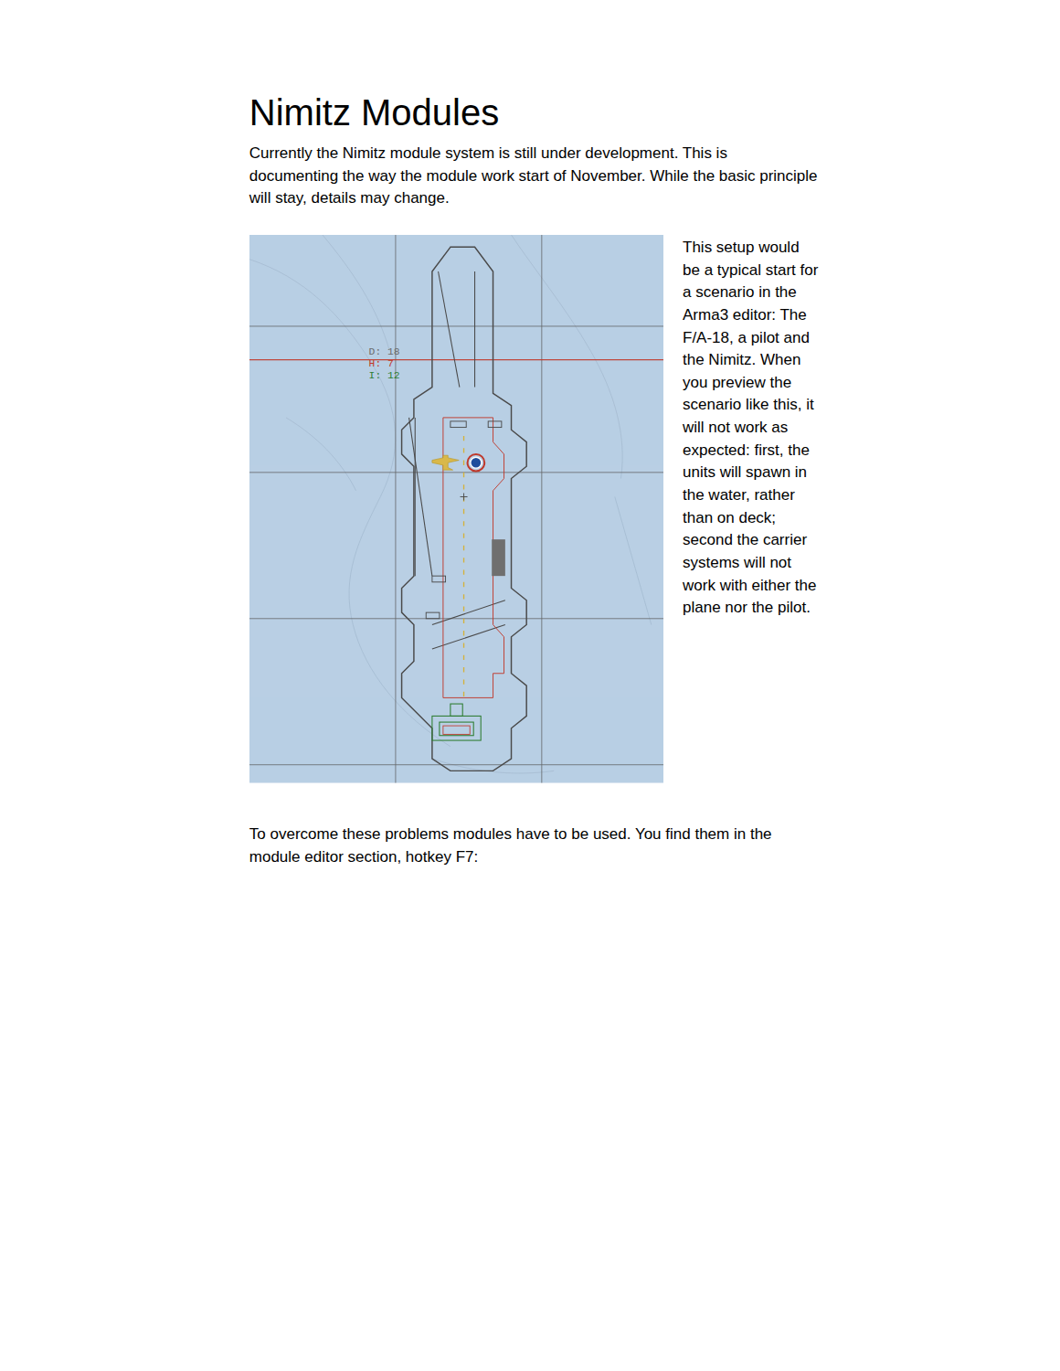Nimitz Modules
Currently the Nimitz module system is still under development. This is documenting the way the module work start of November. While the basic principle will stay, details may change.
D: 18 H: 7 I: 12
This setup would be a typical start for a scenario in the Arma3 editor: The F/A-18, a pilot and the Nimitz. When you preview the scenario like this, it will not work as expected: first, the units will spawn in the water, rather than on deck; second the carrier systems will not work with either the plane nor the pilot.
To overcome these problems modules have to be used. You find them in the module editor section, hotkey F7: